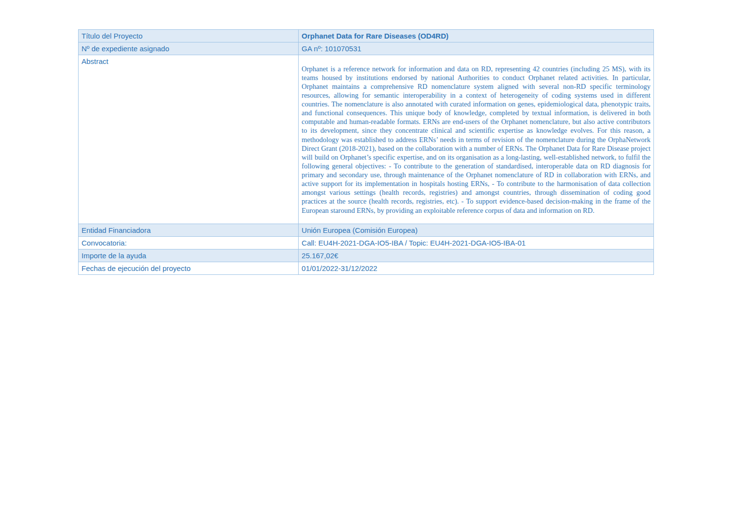| Título del Proyecto | Orphanet Data for Rare Diseases (OD4RD) |
| Nº de expediente asignado | GA nº: 101070531 |
| Abstract | Orphanet is a reference network for information and data on RD, representing 42 countries (including 25 MS), with its teams housed by institutions endorsed by national Authorities to conduct Orphanet related activities. In particular, Orphanet maintains a comprehensive RD nomenclature system aligned with several non-RD specific terminology resources, allowing for semantic interoperability in a context of heterogeneity of coding systems used in different countries. The nomenclature is also annotated with curated information on genes, epidemiological data, phenotypic traits, and functional consequences. This unique body of knowledge, completed by textual information, is delivered in both computable and human-readable formats. ERNs are end-users of the Orphanet nomenclature, but also active contributors to its development, since they concentrate clinical and scientific expertise as knowledge evolves. For this reason, a methodology was established to address ERNs’ needs in terms of revision of the nomenclature during the OrphaNetwork Direct Grant (2018-2021), based on the collaboration with a number of ERNs. The Orphanet Data for Rare Disease project will build on Orphanet’s specific expertise, and on its organisation as a long-lasting, well-established network, to fulfil the following general objectives: - To contribute to the generation of standardised, interoperable data on RD diagnosis for primary and secondary use, through maintenance of the Orphanet nomenclature of RD in collaboration with ERNs, and active support for its implementation in hospitals hosting ERNs, - To contribute to the harmonisation of data collection amongst various settings (health records, registries) and amongst countries, through dissemination of coding good practices at the source (health records, registries, etc). - To support evidence-based decision-making in the frame of the European staround ERNs, by providing an exploitable reference corpus of data and information on RD. |
| Entidad Financiadora | Unión Europea (Comisión Europea) |
| Convocatoria: | Call: EU4H-2021-DGA-IO5-IBA / Topic: EU4H-2021-DGA-IO5-IBA-01 |
| Importe de la ayuda | 25.167,02€ |
| Fechas de ejecución del proyecto | 01/01/2022-31/12/2022 |